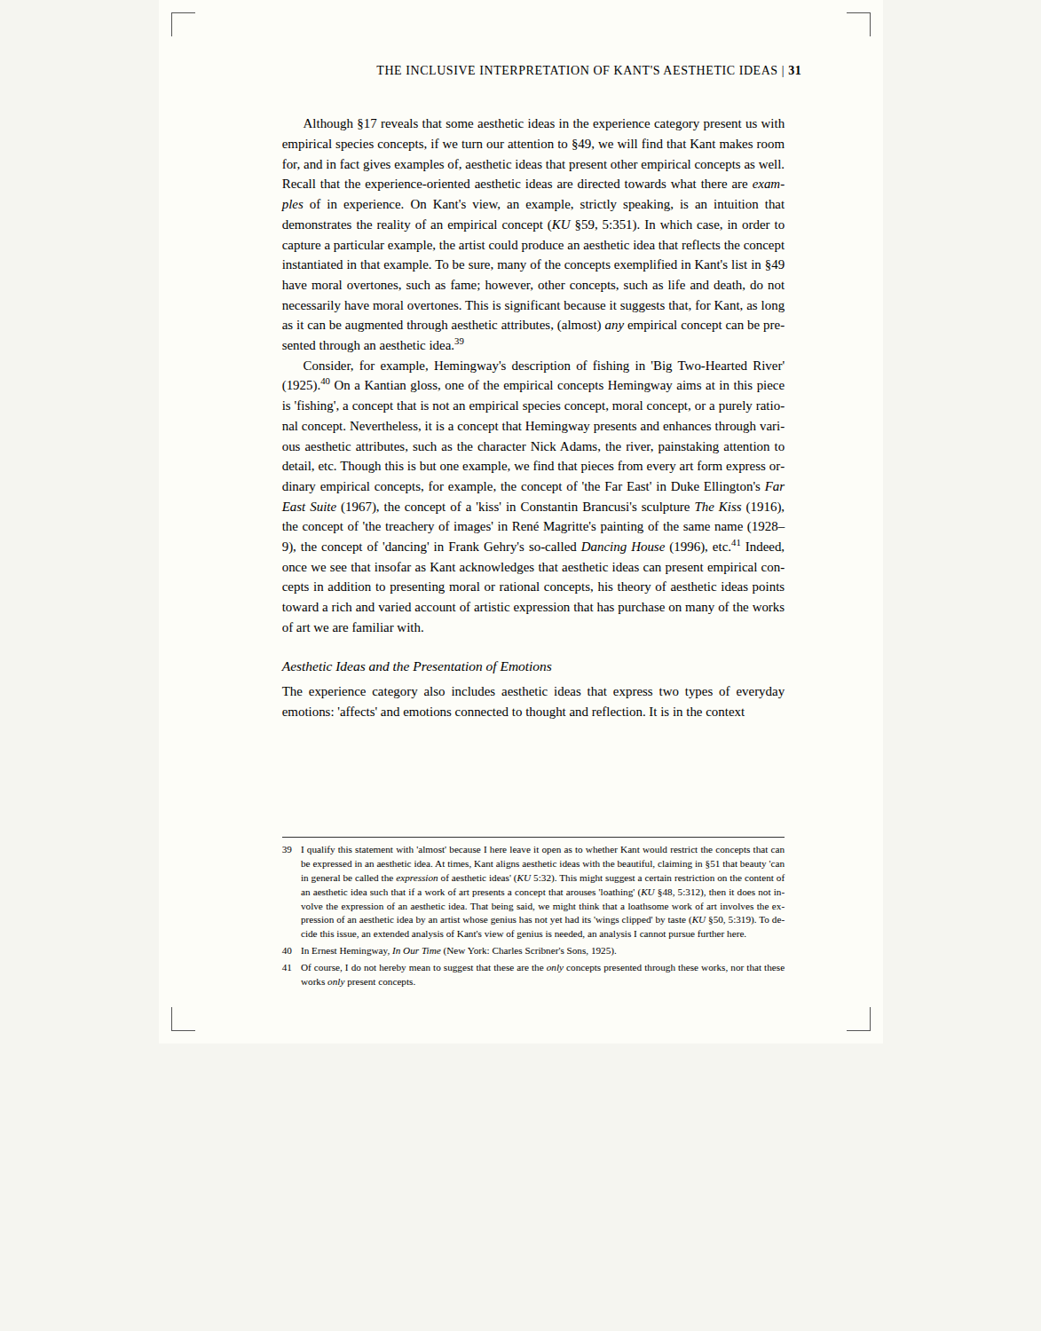THE INCLUSIVE INTERPRETATION OF KANT'S AESTHETIC IDEAS | 31
Although §17 reveals that some aesthetic ideas in the experience category present us with empirical species concepts, if we turn our attention to §49, we will find that Kant makes room for, and in fact gives examples of, aesthetic ideas that present other empirical concepts as well. Recall that the experience-oriented aesthetic ideas are directed towards what there are examples of in experience. On Kant's view, an example, strictly speaking, is an intuition that demonstrates the reality of an empirical concept (KU §59, 5:351). In which case, in order to capture a particular example, the artist could produce an aesthetic idea that reflects the concept instantiated in that example. To be sure, many of the concepts exemplified in Kant's list in §49 have moral overtones, such as fame; however, other concepts, such as life and death, do not necessarily have moral overtones. This is significant because it suggests that, for Kant, as long as it can be augmented through aesthetic attributes, (almost) any empirical concept can be presented through an aesthetic idea.39
Consider, for example, Hemingway's description of fishing in 'Big Two-Hearted River' (1925).40 On a Kantian gloss, one of the empirical concepts Hemingway aims at in this piece is 'fishing', a concept that is not an empirical species concept, moral concept, or a purely rational concept. Nevertheless, it is a concept that Hemingway presents and enhances through various aesthetic attributes, such as the character Nick Adams, the river, painstaking attention to detail, etc. Though this is but one example, we find that pieces from every art form express ordinary empirical concepts, for example, the concept of 'the Far East' in Duke Ellington's Far East Suite (1967), the concept of a 'kiss' in Constantin Brancusi's sculpture The Kiss (1916), the concept of 'the treachery of images' in René Magritte's painting of the same name (1928–9), the concept of 'dancing' in Frank Gehry's so-called Dancing House (1996), etc.41 Indeed, once we see that insofar as Kant acknowledges that aesthetic ideas can present empirical concepts in addition to presenting moral or rational concepts, his theory of aesthetic ideas points toward a rich and varied account of artistic expression that has purchase on many of the works of art we are familiar with.
Aesthetic Ideas and the Presentation of Emotions
The experience category also includes aesthetic ideas that express two types of everyday emotions: 'affects' and emotions connected to thought and reflection. It is in the context
39
I qualify this statement with 'almost' because I here leave it open as to whether Kant would restrict the concepts that can be expressed in an aesthetic idea. At times, Kant aligns aesthetic ideas with the beautiful, claiming in §51 that beauty 'can in general be called the expression of aesthetic ideas' (KU 5:32). This might suggest a certain restriction on the content of an aesthetic idea such that if a work of art presents a concept that arouses 'loathing' (KU §48, 5:312), then it does not involve the expression of an aesthetic idea. That being said, we might think that a loathsome work of art involves the expression of an aesthetic idea by an artist whose genius has not yet had its 'wings clipped' by taste (KU §50, 5:319). To decide this issue, an extended analysis of Kant's view of genius is needed, an analysis I cannot pursue further here.
40
In Ernest Hemingway, In Our Time (New York: Charles Scribner's Sons, 1925).
41
Of course, I do not hereby mean to suggest that these are the only concepts presented through these works, nor that these works only present concepts.